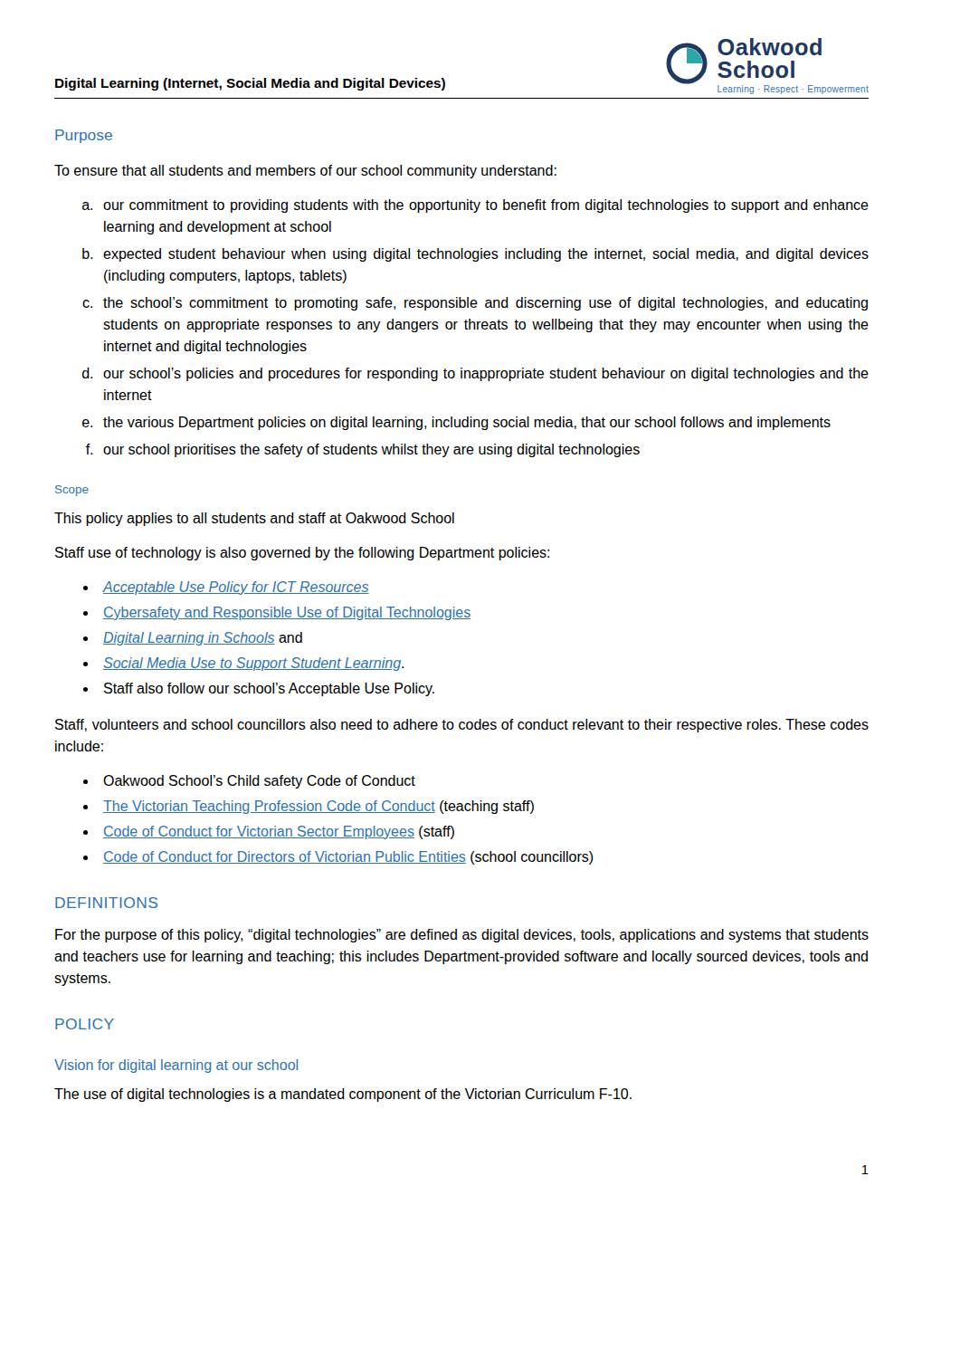Digital Learning (Internet, Social Media and Digital Devices)
Oakwood
School
Learning · Respect · Empowerment
Purpose
To ensure that all students and members of our school community understand:
our commitment to providing students with the opportunity to benefit from digital technologies to support and enhance learning and development at school
expected student behaviour when using digital technologies including the internet, social media, and digital devices (including computers, laptops, tablets)
the school’s commitment to promoting safe, responsible and discerning use of digital technologies, and educating students on appropriate responses to any dangers or threats to wellbeing that they may encounter when using the internet and digital technologies
our school’s policies and procedures for responding to inappropriate student behaviour on digital technologies and the internet
the various Department policies on digital learning, including social media, that our school follows and implements
our school prioritises the safety of students whilst they are using digital technologies
Scope
This policy applies to all students and staff at Oakwood School
Staff use of technology is also governed by the following Department policies:
Acceptable Use Policy for ICT Resources
Cybersafety and Responsible Use of Digital Technologies
Digital Learning in Schools and
Social Media Use to Support Student Learning.
Staff also follow our school’s Acceptable Use Policy.
Staff, volunteers and school councillors also need to adhere to codes of conduct relevant to their respective roles. These codes include:
Oakwood School’s Child safety Code of Conduct
The Victorian Teaching Profession Code of Conduct (teaching staff)
Code of Conduct for Victorian Sector Employees (staff)
Code of Conduct for Directors of Victorian Public Entities (school councillors)
DEFINITIONS
For the purpose of this policy, “digital technologies” are defined as digital devices, tools, applications and systems that students and teachers use for learning and teaching; this includes Department-provided software and locally sourced devices, tools and systems.
POLICY
Vision for digital learning at our school
The use of digital technologies is a mandated component of the Victorian Curriculum F-10.
1